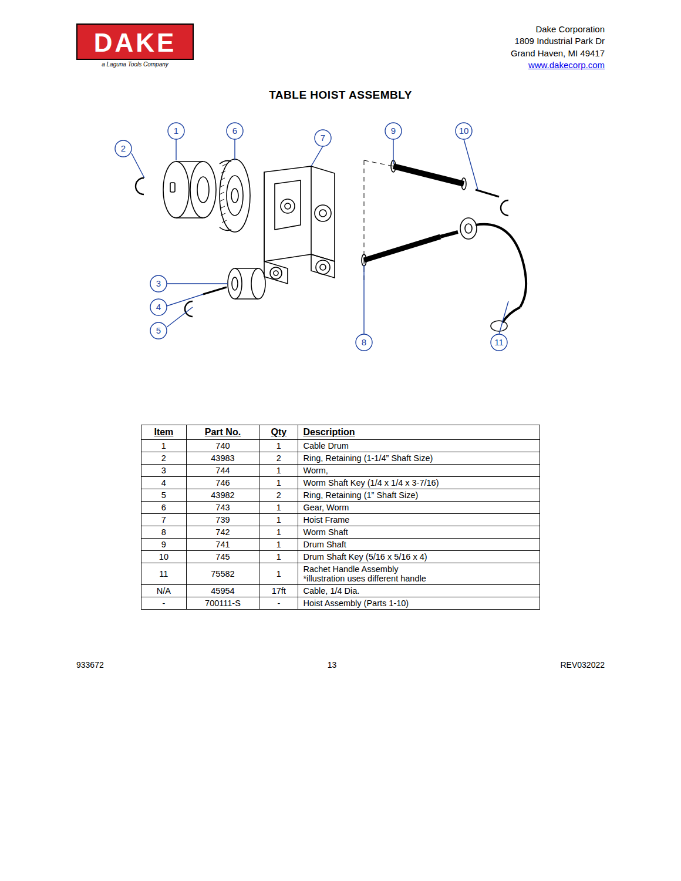DAKE
a Laguna Tools Company
Dake Corporation
1809 Industrial Park Dr
Grand Haven, MI 49417
www.dakecorp.com
TABLE HOIST ASSEMBLY
1 2 6 7 9 10 3 4 5 8 11
| Item | Part No. | Qty | Description |
| --- | --- | --- | --- |
| 1 | 740 | 1 | Cable Drum |
| 2 | 43983 | 2 | Ring, Retaining (1-1/4” Shaft Size) |
| 3 | 744 | 1 | Worm, |
| 4 | 746 | 1 | Worm Shaft Key (1/4 x 1/4 x 3-7/16) |
| 5 | 43982 | 2 | Ring, Retaining (1” Shaft Size) |
| 6 | 743 | 1 | Gear, Worm |
| 7 | 739 | 1 | Hoist Frame |
| 8 | 742 | 1 | Worm Shaft |
| 9 | 741 | 1 | Drum Shaft |
| 10 | 745 | 1 | Drum Shaft Key (5/16 x 5/16 x 4) |
| 11 | 75582 | 1 | Rachet Handle Assembly *illustration uses different handle |
| N/A | 45954 | 17ft | Cable, 1/4 Dia. |
| - | 700111-S | - | Hoist Assembly (Parts 1-10) |
933672 13 REV032022